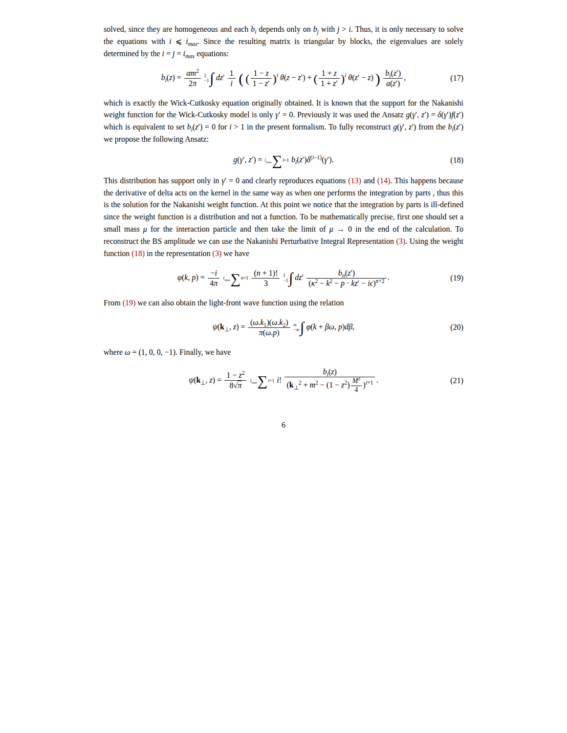solved, since they are homogeneous and each bi depends only on bj with j > i. Thus, it is only necessary to solve the equations with i ⩽ imax. Since the resulting matrix is triangular by blocks, the eigenvalues are solely determined by the i = j = imax equations:
bi(z) = αm22π 1−1∫ dz′ 1 i ( (1 − z 1 − z′)i θ(z − z′) + (1 + z 1 + z′)i θ(z′ − z) ) bi(z′) a(z′), (17)
which is exactly the Wick-Cutkosky equation originally obtained. It is known that the support for the Nakanishi weight function for the Wick-Cutkosky model is only γ′ = 0. Previously it was used the Ansatz g(γ′, z′) = δ(γ′)f(z′) which is equivalent to set bi(z′) = 0 for i > 1 in the present formalism. To fully reconstruct g(γ′, z′) from the bi(z′) we propose the following Ansatz:
g(γ′, z′) = imax∑i=1 bi(z′)δ(i−1)(γ′). (18)
This distribution has support only in γ′ = 0 and clearly reproduces equations (13) and (14). This happens because the derivative of delta acts on the kernel in the same way as when one performs the integration by parts , thus this is the solution for the Nakanishi weight function. At this point we notice that the integration by parts is ill-defined since the weight function is a distribution and not a function. To be mathematically precise, first one should set a small mass μ for the interaction particle and then take the limit of μ → 0 in the end of the calculation. To reconstruct the BS amplitude we can use the Nakanishi Perturbative Integral Representation (3). Using the weight function (18) in the representation (3) we have
φ(k, p) = −i 4π imax∑n=1 (n + 1)!3 1−1∫ dz′ bn(z′)(κ2 − k2 − p · kz′ − iϵ)n+2. (19)
From (19) we can also obtain the light-front wave function using the relation
ψ(k⊥, z) = (ω.k1)(ω.k2) π(ω.p) ∞−∞∫ φ(k + βω, p)dβ, (20)
where ω = (1, 0, 0, −1). Finally, we have
ψ(k⊥, z) = 1 − z28√π imax∑i=1 i! bi(z)(k⊥2 + m2 − (1 − z2)M24)i+1. (21)
6